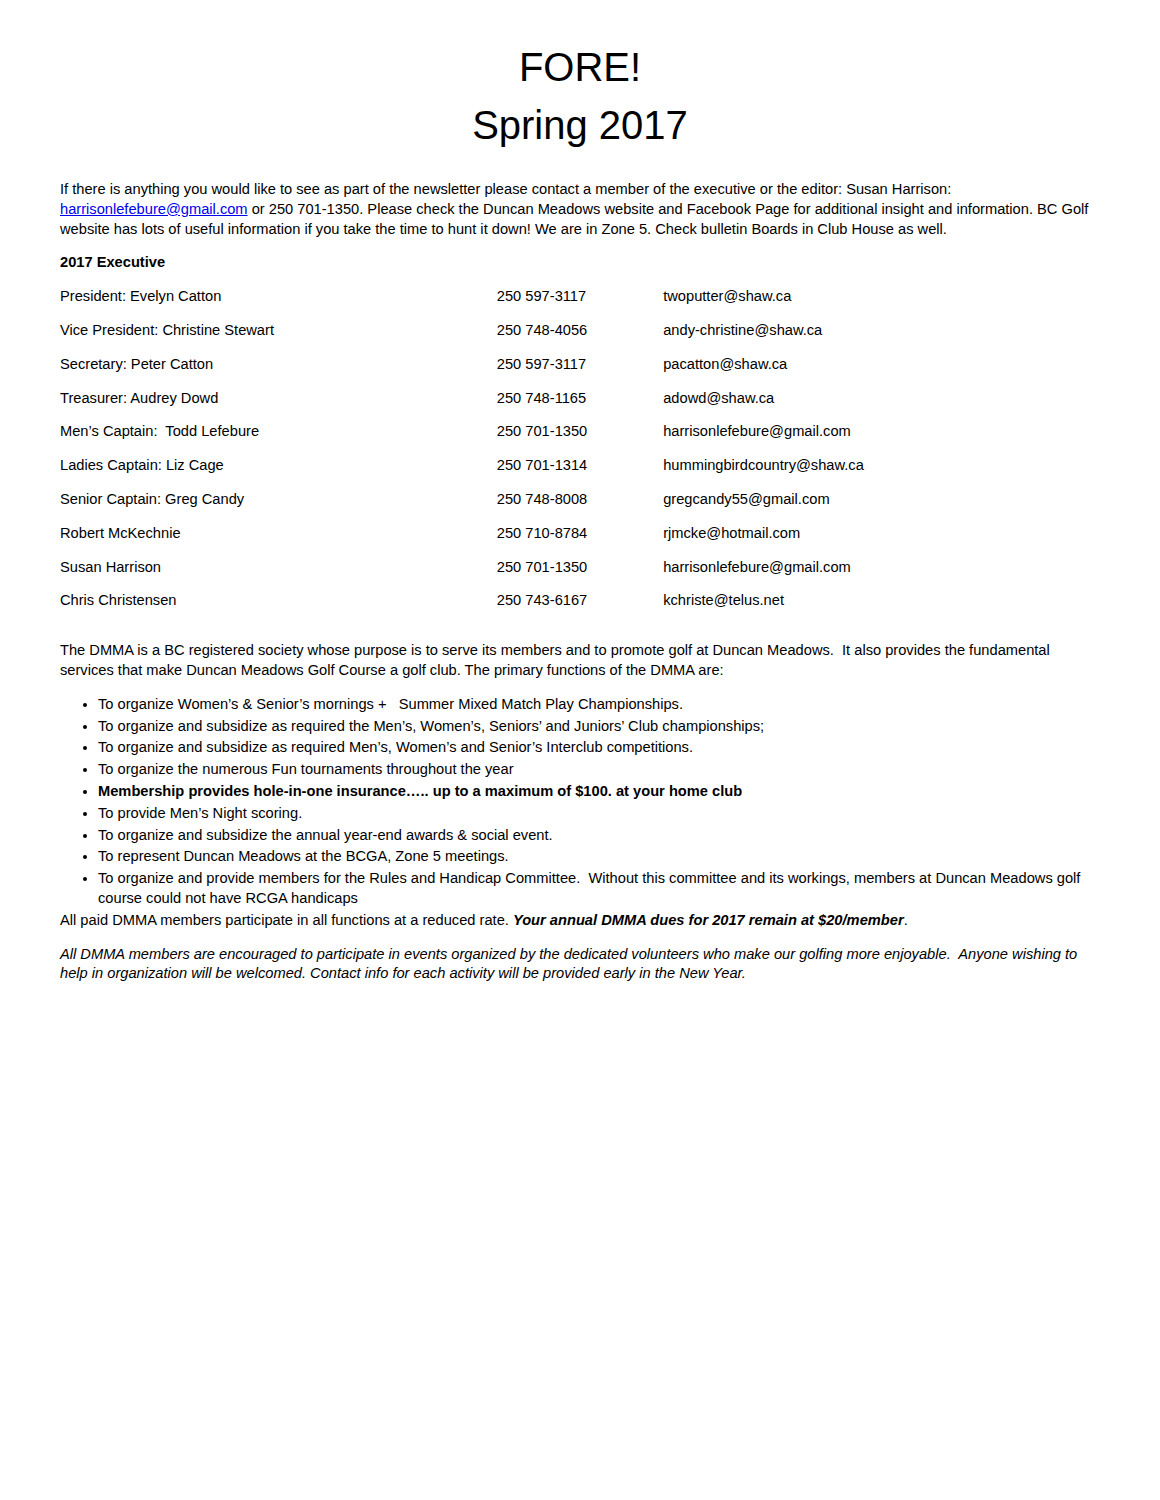FORE!
Spring 2017
If there is anything you would like to see as part of the newsletter please contact a member of the executive or the editor: Susan Harrison: harrisonlefebure@gmail.com or 250 701-1350. Please check the Duncan Meadows website and Facebook Page for additional insight and information. BC Golf website has lots of useful information if you take the time to hunt it down! We are in Zone 5. Check bulletin Boards in Club House as well.
2017 Executive
| President: Evelyn Catton | 250 597-3117 | twoputter@shaw.ca |
| Vice President: Christine Stewart | 250 748-4056 | andy-christine@shaw.ca |
| Secretary: Peter Catton | 250 597-3117 | pacatton@shaw.ca |
| Treasurer: Audrey Dowd | 250 748-1165 | adowd@shaw.ca |
| Men’s Captain: Todd Lefebure | 250 701-1350 | harrisonlefebure@gmail.com |
| Ladies Captain: Liz Cage | 250 701-1314 | hummingbirdcountry@shaw.ca |
| Senior Captain: Greg Candy | 250 748-8008 | gregcandy55@gmail.com |
| Robert McKechnie | 250 710-8784 | rjmcke@hotmail.com |
| Susan Harrison | 250 701-1350 | harrisonlefebure@gmail.com |
| Chris Christensen | 250 743-6167 | kchriste@telus.net |
The DMMA is a BC registered society whose purpose is to serve its members and to promote golf at Duncan Meadows. It also provides the fundamental services that make Duncan Meadows Golf Course a golf club. The primary functions of the DMMA are:
To organize Women’s & Senior’s mornings + Summer Mixed Match Play Championships.
To organize and subsidize as required the Men’s, Women’s, Seniors’ and Juniors’ Club championships;
To organize and subsidize as required Men’s, Women’s and Senior’s Interclub competitions.
To organize the numerous Fun tournaments throughout the year
Membership provides hole-in-one insurance….. up to a maximum of $100. at your home club
To provide Men’s Night scoring.
To organize and subsidize the annual year-end awards & social event.
To represent Duncan Meadows at the BCGA, Zone 5 meetings.
To organize and provide members for the Rules and Handicap Committee. Without this committee and its workings, members at Duncan Meadows golf course could not have RCGA handicaps
All paid DMMA members participate in all functions at a reduced rate. Your annual DMMA dues for 2017 remain at $20/member.
All DMMA members are encouraged to participate in events organized by the dedicated volunteers who make our golfing more enjoyable. Anyone wishing to help in organization will be welcomed. Contact info for each activity will be provided early in the New Year.